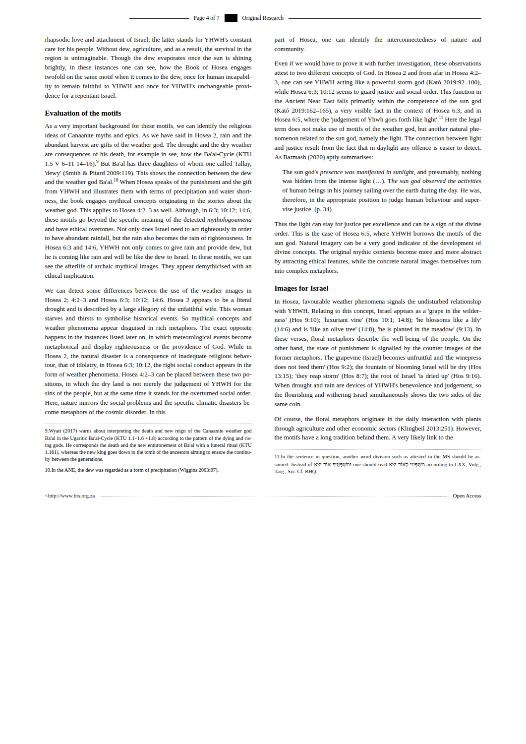Page 4 of 7 Original Research
rhapsodic love and attachment of Israel; the latter stands for YHWH's constant care for his people. Without dew, agriculture, and as a result, the survival in the region is unimaginable. Though the dew evaporates once the sun is shining brightly, in these instances one can see, how the Book of Hosea engages twofold on the same motif when it comes to the dew, once for human incapability to remain faithful to YHWH and once for YHWH's unchangeable providence for a repentant Israel.
Evaluation of the motifs
As a very important background for these motifs, we can identify the religious ideas of Canaanite myths and epics. As we have said in Hosea 2, rain and the abundant harvest are gifts of the weather god. The drought and the dry weather are consequences of his death, for example in see, how the Ba'al-Cycle (KTU 1.5 V 6–11 14–16).9 But Ba'al has three daughters of whom one called Tallay, 'dewy' (Smith & Pitard 2009:119). This shows the connection between the dew and the weather god Ba'al.10 When Hosea speaks of the punishment and the gift from YHWH and illustrates them with terms of precipitation and water shortness, the book engages mythical concepts originating in the stories about the weather god. This applies to Hosea 4:2–3 as well. Although, in 6:3; 10:12; 14:6, these motifs go beyond the specific meaning of the detected mythologoumena and have ethical overtones. Not only does Israel need to act righteously in order to have abundant rainfall, but the rain also becomes the rain of righteousness. In Hosea 6:3 and 14:6, YHWH not only comes to give rain and provide dew, but he is coming like rain and will be like the dew to Israel. In these motifs, we can see the afterlife of archaic mythical images. They appear demythicised with an ethical implication.
We can detect some differences between the use of the weather images in Hosea 2; 4:2–3 and Hosea 6:3; 10:12; 14:6. Hosea 2 appears to be a literal drought and is described by a large allegory of the unfaithful wife. This woman starves and thirsts to symbolise historical events. So mythical concepts and weather phenomena appear disguised in rich metaphors. The exact opposite happens in the instances listed later on, in which meteorological events become metaphorical and display righteousness or the providence of God. While in Hosea 2, the natural disaster is a consequence of inadequate religious behaviour, that of idolatry, in Hosea 6:3; 10:12, the right social conduct appears in the form of weather phenomena. Hosea 4:2–3 can be placed between these two positions, in which the dry land is not merely the judgement of YHWH for the sins of the people, but at the same time it stands for the overturned social order. Here, nature mirrors the social problems and the specific climatic disasters become metaphors of the cosmic disorder. In this
9.Wyatt (2017) warns about interpreting the death and new reign of the Canaanite weather god Ba'al in the Ugaritic Ba'al-Cycle (KTU 1.1–1.6 +1.8) according to the pattern of the dying and rising gods. He corresponds the death and the new enthronement of Ba'al with a funeral ritual (KTU 1.161), whereas the new king goes down to the tomb of the ancestors aiming to ensure the continuity between the generations.
10.In the ANE, the dew was regarded as a form of precipitation (Wiggins 2003:87).
part of Hosea, one can identify the interconnectedness of nature and community.
Even if we would have to prove it with further investigation, these observations attest to two different concepts of God. In Hosea 2 and from afar in Hosea 4:2–3, one can see YHWH acting like a powerful storm god (Kató 2019:92–100), while Hosea 6:3; 10:12 seems to guard justice and social order. This function in the Ancient Near East falls primarily within the competence of the sun god (Kató 2019:162–165), a very visible fact in the context of Hosea 6:3, and in Hosea 6:5, where the 'judgement of Yhwh goes forth like light'.11 Here the legal term does not make use of motifs of the weather god, but another natural phenomenon related to the sun god, namely the light. The connection between light and justice result from the fact that in daylight any offence is easier to detect. As Barmash (2020) aptly summarises:
The sun god's presence was manifested in sunlight, and presumably, nothing was hidden from the intense light (…). The sun god observed the activities of human beings in his journey sailing over the earth during the day. He was, therefore, in the appropriate position to judge human behaviour and supervise justice. (p. 34)
Thus the light can stay for justice per excellence and can be a sign of the divine order. This is the case of Hosea 6:5, where YHWH borrows the motifs of the sun god. Natural imagery can be a very good indicator of the development of divine concepts. The original mythic contents become more and more abstract by attracting ethical features, while the concrete natural images themselves turn into complex metaphors.
Images for Israel
In Hosea, favourable weather phenomena signals the undisturbed relationship with YHWH. Relating to this concept, Israel appears as a 'grape in the wilderness' (Hos 9:10); 'luxuriant vine' (Hos 10:1; 14:8); 'he blossoms like a lily' (14:6) and is 'like an olive tree' (14:8), 'he is planted in the meadow' (9:13). In these verses, floral metaphors describe the well-being of the people. On the other hand, the state of punishment is signalled by the counter images of the former metaphors. The grapevine (Israel) becomes unfruitful and 'the winepress does not feed them' (Hos 9:2); the fountain of blooming Israel will be dry (Hos 13:15); 'they reap storm' (Hos 8:7); the root of Israel 'is dried up' (Hos 9:16). When drought and rain are devices of YHWH's benevolence and judgement, so the flourishing and withering Israel simultaneously shows the two sides of the same coin.
Of course, the floral metaphors originate in the daily interaction with plants through agriculture and other economic sectors (Klingbeil 2013:251). However, the motifs have a long tradition behind them. A very likely link to the
11.In the sentence in question, another word division such as attested in the MS should be assumed. Instead of וּמִשְׁפָּטֶיךָ אוֹר יֵצֵא one should read מִשְׁפָּטִי כָאוֹר יֵצֵא according to LXX, Vulg., Targ., Syr. Cf. BHQ.
<http://www.hts.org.za Open Access